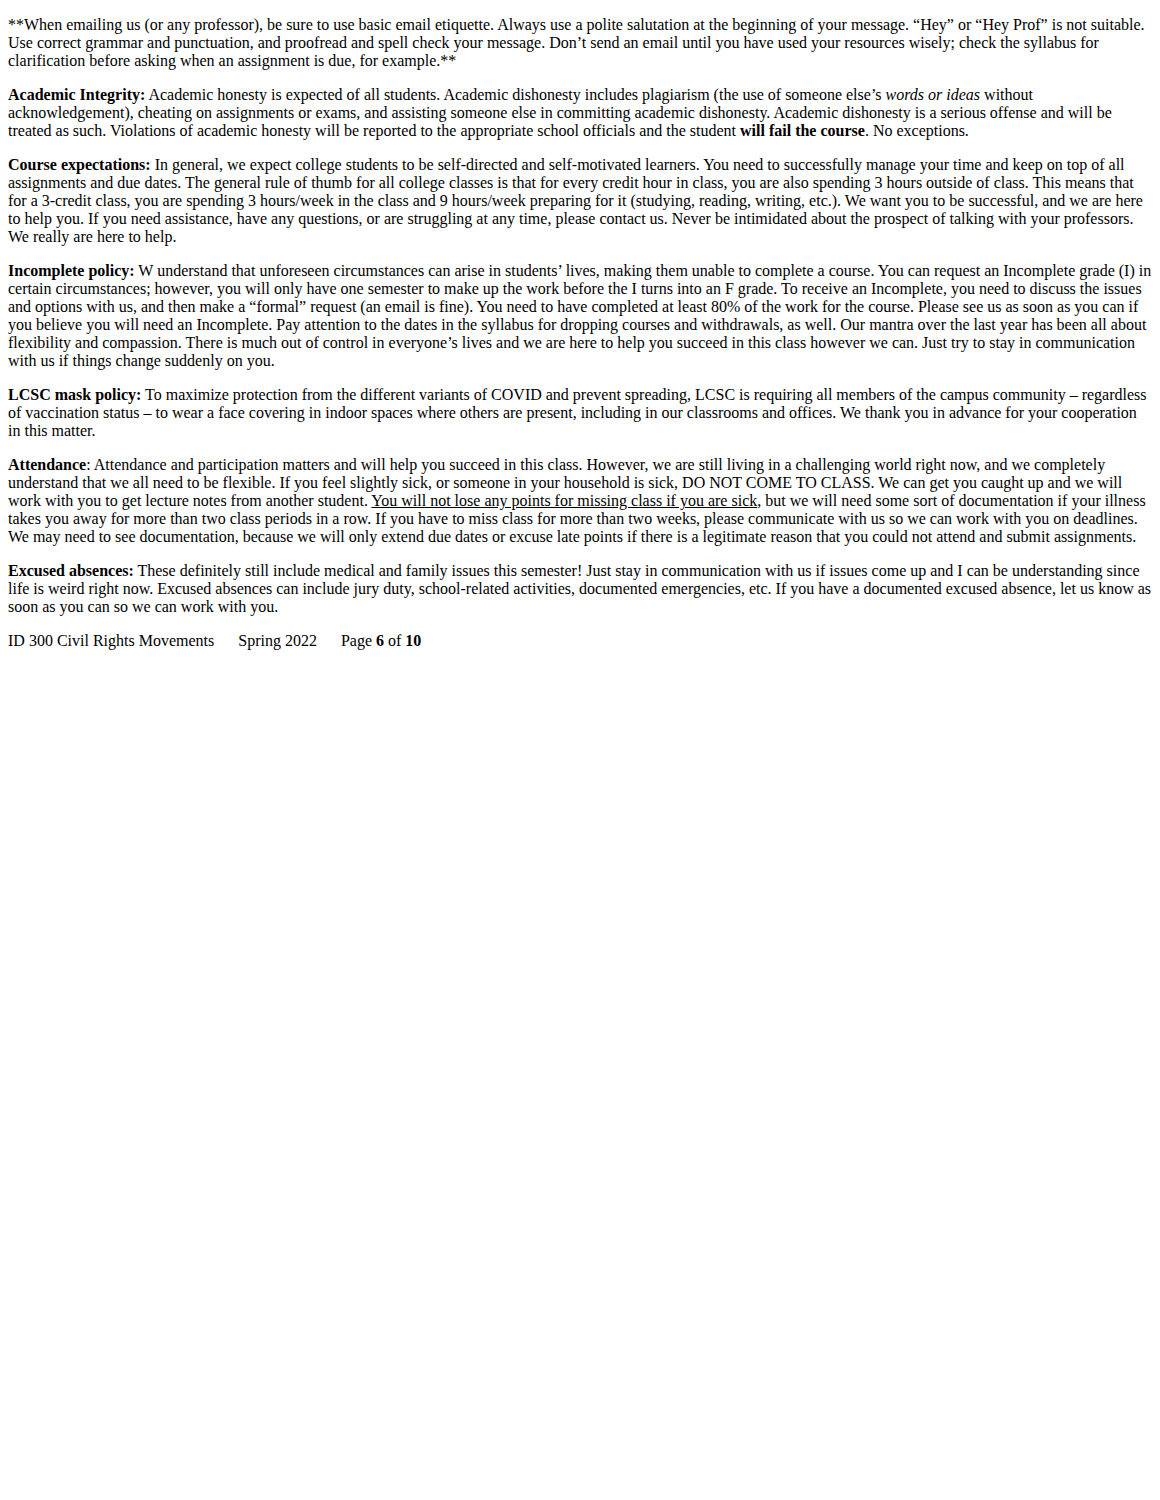**When emailing us (or any professor), be sure to use basic email etiquette. Always use a polite salutation at the beginning of your message. “Hey” or “Hey Prof” is not suitable. Use correct grammar and punctuation, and proofread and spell check your message. Don’t send an email until you have used your resources wisely; check the syllabus for clarification before asking when an assignment is due, for example.**
Academic Integrity: Academic honesty is expected of all students. Academic dishonesty includes plagiarism (the use of someone else’s words or ideas without acknowledgement), cheating on assignments or exams, and assisting someone else in committing academic dishonesty. Academic dishonesty is a serious offense and will be treated as such. Violations of academic honesty will be reported to the appropriate school officials and the student will fail the course. No exceptions.
Course expectations: In general, we expect college students to be self-directed and self-motivated learners. You need to successfully manage your time and keep on top of all assignments and due dates. The general rule of thumb for all college classes is that for every credit hour in class, you are also spending 3 hours outside of class. This means that for a 3-credit class, you are spending 3 hours/week in the class and 9 hours/week preparing for it (studying, reading, writing, etc.). We want you to be successful, and we are here to help you. If you need assistance, have any questions, or are struggling at any time, please contact us. Never be intimidated about the prospect of talking with your professors. We really are here to help.
Incomplete policy: W understand that unforeseen circumstances can arise in students’ lives, making them unable to complete a course. You can request an Incomplete grade (I) in certain circumstances; however, you will only have one semester to make up the work before the I turns into an F grade. To receive an Incomplete, you need to discuss the issues and options with us, and then make a “formal” request (an email is fine). You need to have completed at least 80% of the work for the course. Please see us as soon as you can if you believe you will need an Incomplete. Pay attention to the dates in the syllabus for dropping courses and withdrawals, as well. Our mantra over the last year has been all about flexibility and compassion. There is much out of control in everyone’s lives and we are here to help you succeed in this class however we can. Just try to stay in communication with us if things change suddenly on you.
LCSC mask policy: To maximize protection from the different variants of COVID and prevent spreading, LCSC is requiring all members of the campus community – regardless of vaccination status – to wear a face covering in indoor spaces where others are present, including in our classrooms and offices. We thank you in advance for your cooperation in this matter.
Attendance: Attendance and participation matters and will help you succeed in this class. However, we are still living in a challenging world right now, and we completely understand that we all need to be flexible. If you feel slightly sick, or someone in your household is sick, DO NOT COME TO CLASS. We can get you caught up and we will work with you to get lecture notes from another student. You will not lose any points for missing class if you are sick, but we will need some sort of documentation if your illness takes you away for more than two class periods in a row. If you have to miss class for more than two weeks, please communicate with us so we can work with you on deadlines. We may need to see documentation, because we will only extend due dates or excuse late points if there is a legitimate reason that you could not attend and submit assignments.
Excused absences: These definitely still include medical and family issues this semester! Just stay in communication with us if issues come up and I can be understanding since life is weird right now. Excused absences can include jury duty, school-related activities, documented emergencies, etc. If you have a documented excused absence, let us know as soon as you can so we can work with you.
ID 300 Civil Rights Movements Spring 2022 Page 6 of 10